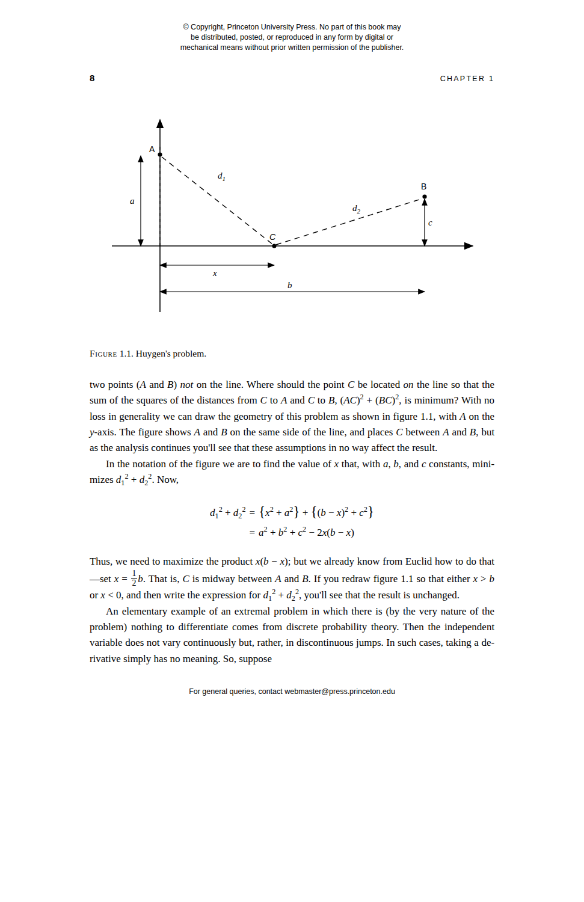© Copyright, Princeton University Press. No part of this book may be distributed, posted, or reproduced in any form by digital or mechanical means without prior written permission of the publisher.
8 CHAPTER 1
A B C d1 d2 a c x b
Figure 1.1. Huygen's problem.
two points (A and B) not on the line. Where should the point C be located on the line so that the sum of the squares of the distances from C to A and C to B, (AC)2 + (BC)2, is minimum? With no loss in generality we can draw the geometry of this problem as shown in figure 1.1, with A on the y-axis. The figure shows A and B on the same side of the line, and places C between A and B, but as the analysis continues you'll see that these assumptions in no way affect the result.
In the notation of the figure we are to find the value of x that, with a, b, and c constants, minimizes d12 + d22. Now,
| d 1 2 + d 2 2 | = | { x 2 + a 2 } + { ( b − x ) 2 + c 2 } |
| | = | a 2 + b 2 + c 2 − 2 x ( b − x ) |
Thus, we need to maximize the product x(b − x); but we already know from Euclid how to do that—set x = 12 b. That is, C is midway between A and B. If you redraw figure 1.1 so that either x > b or x < 0, and then write the expression for d12 + d22, you'll see that the result is unchanged.
An elementary example of an extremal problem in which there is (by the very nature of the problem) nothing to differentiate comes from discrete probability theory. Then the independent variable does not vary continuously but, rather, in discontinuous jumps. In such cases, taking a derivative simply has no meaning. So, suppose
For general queries, contact webmaster@press.princeton.edu